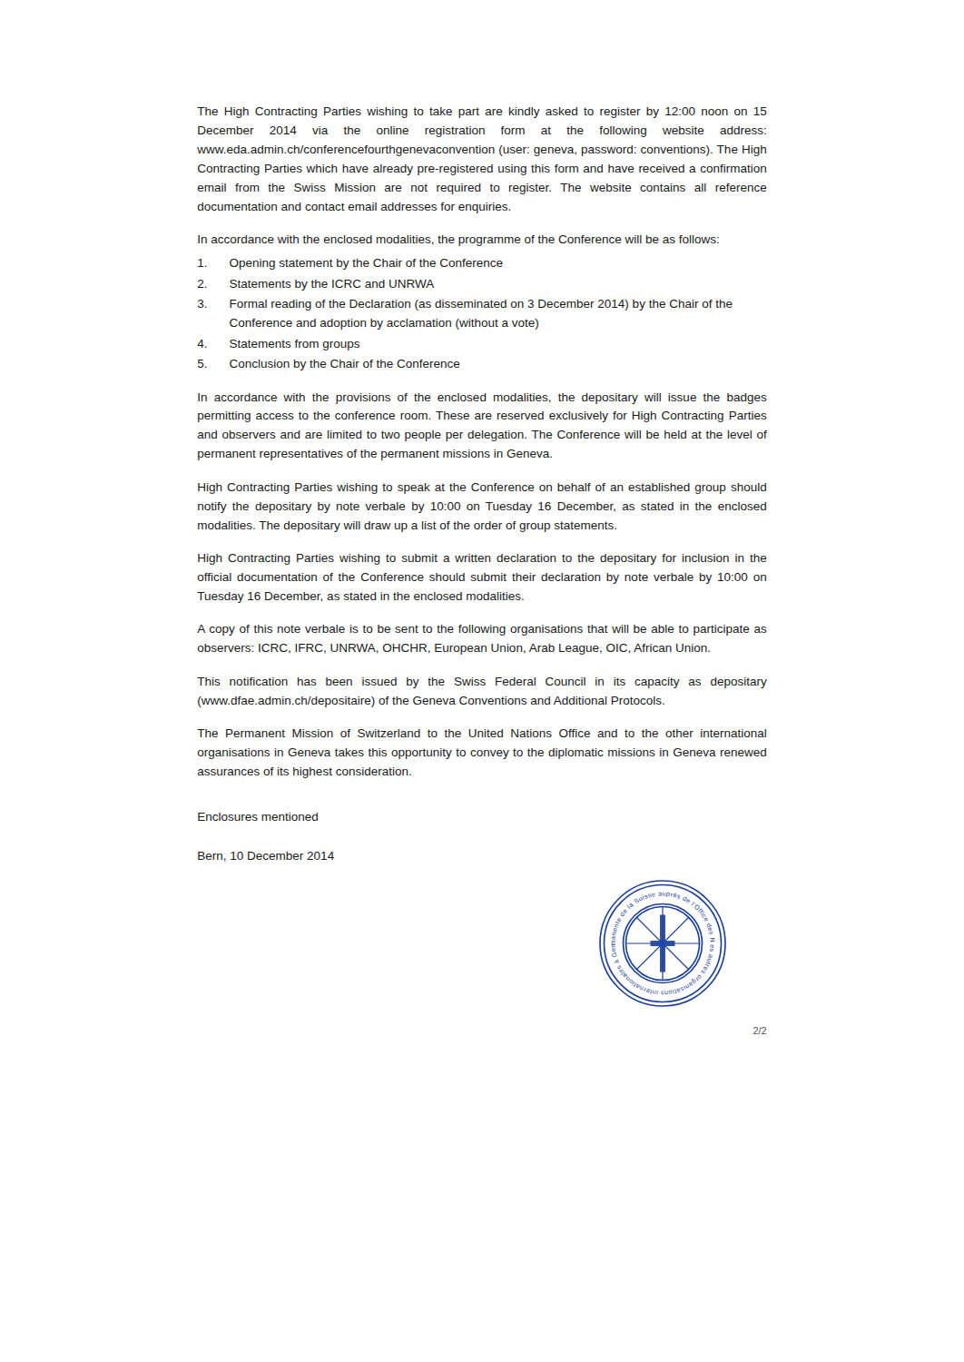The High Contracting Parties wishing to take part are kindly asked to register by 12:00 noon on 15 December 2014 via the online registration form at the following website address: www.eda.admin.ch/conferencefourthgenevaconvention (user: geneva, password: conventions). The High Contracting Parties which have already pre-registered using this form and have received a confirmation email from the Swiss Mission are not required to register. The website contains all reference documentation and contact email addresses for enquiries.
In accordance with the enclosed modalities, the programme of the Conference will be as follows:
Opening statement by the Chair of the Conference
Statements by the ICRC and UNRWA
Formal reading of the Declaration (as disseminated on 3 December 2014) by the Chair of the Conference and adoption by acclamation (without a vote)
Statements from groups
Conclusion by the Chair of the Conference
In accordance with the provisions of the enclosed modalities, the depositary will issue the badges permitting access to the conference room. These are reserved exclusively for High Contracting Parties and observers and are limited to two people per delegation. The Conference will be held at the level of permanent representatives of the permanent missions in Geneva.
High Contracting Parties wishing to speak at the Conference on behalf of an established group should notify the depositary by note verbale by 10:00 on Tuesday 16 December, as stated in the enclosed modalities. The depositary will draw up a list of the order of group statements.
High Contracting Parties wishing to submit a written declaration to the depositary for inclusion in the official documentation of the Conference should submit their declaration by note verbale by 10:00 on Tuesday 16 December, as stated in the enclosed modalities.
A copy of this note verbale is to be sent to the following organisations that will be able to participate as observers: ICRC, IFRC, UNRWA, OHCHR, European Union, Arab League, OIC, African Union.
This notification has been issued by the Swiss Federal Council in its capacity as depositary (www.dfae.admin.ch/depositaire) of the Geneva Conventions and Additional Protocols.
The Permanent Mission of Switzerland to the United Nations Office and to the other international organisations in Geneva takes this opportunity to convey to the diplomatic missions in Geneva renewed assurances of its highest consideration.
Enclosures mentioned
Bern, 10 December 2014
Mission permanente de la Suisse auprès de l'Office des Nations Unies et des autres organisations internationales à Genève
2/2